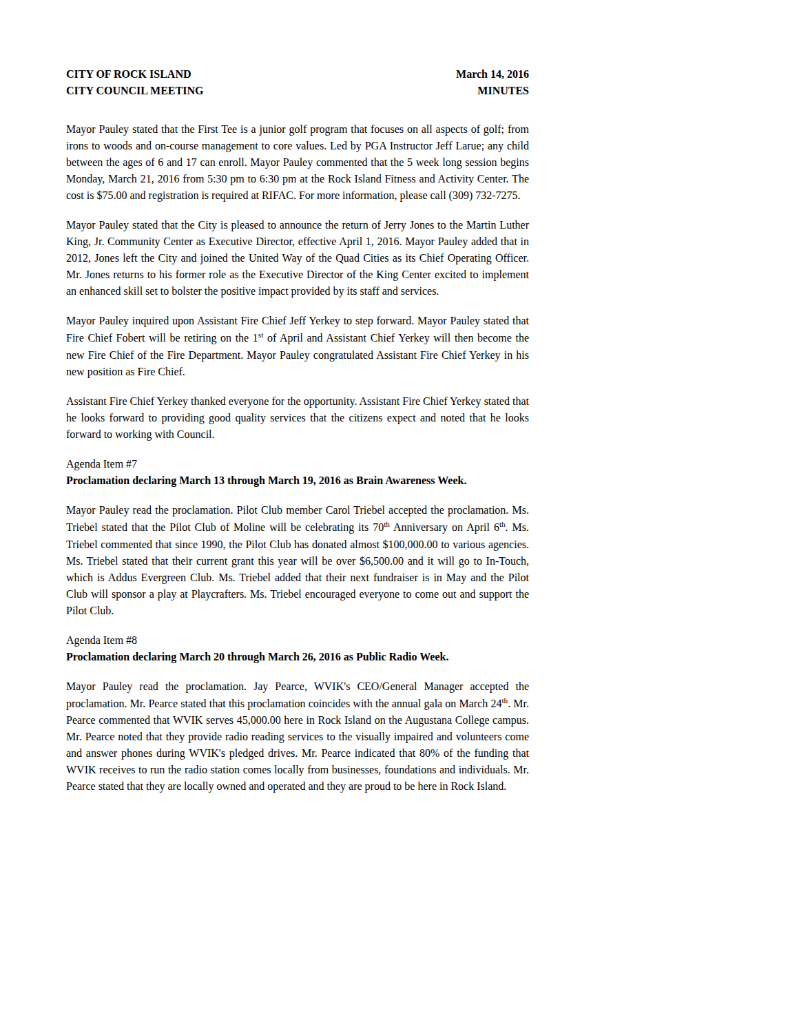CITY OF ROCK ISLAND
CITY COUNCIL MEETING
March 14, 2016
MINUTES
Mayor Pauley stated that the First Tee is a junior golf program that focuses on all aspects of golf; from irons to woods and on-course management to core values. Led by PGA Instructor Jeff Larue; any child between the ages of 6 and 17 can enroll. Mayor Pauley commented that the 5 week long session begins Monday, March 21, 2016 from 5:30 pm to 6:30 pm at the Rock Island Fitness and Activity Center. The cost is $75.00 and registration is required at RIFAC. For more information, please call (309) 732-7275.
Mayor Pauley stated that the City is pleased to announce the return of Jerry Jones to the Martin Luther King, Jr. Community Center as Executive Director, effective April 1, 2016. Mayor Pauley added that in 2012, Jones left the City and joined the United Way of the Quad Cities as its Chief Operating Officer. Mr. Jones returns to his former role as the Executive Director of the King Center excited to implement an enhanced skill set to bolster the positive impact provided by its staff and services.
Mayor Pauley inquired upon Assistant Fire Chief Jeff Yerkey to step forward. Mayor Pauley stated that Fire Chief Fobert will be retiring on the 1st of April and Assistant Chief Yerkey will then become the new Fire Chief of the Fire Department. Mayor Pauley congratulated Assistant Fire Chief Yerkey in his new position as Fire Chief.
Assistant Fire Chief Yerkey thanked everyone for the opportunity. Assistant Fire Chief Yerkey stated that he looks forward to providing good quality services that the citizens expect and noted that he looks forward to working with Council.
Agenda Item #7
Proclamation declaring March 13 through March 19, 2016 as Brain Awareness Week.
Mayor Pauley read the proclamation. Pilot Club member Carol Triebel accepted the proclamation. Ms. Triebel stated that the Pilot Club of Moline will be celebrating its 70th Anniversary on April 6th. Ms. Triebel commented that since 1990, the Pilot Club has donated almost $100,000.00 to various agencies. Ms. Triebel stated that their current grant this year will be over $6,500.00 and it will go to In-Touch, which is Addus Evergreen Club. Ms. Triebel added that their next fundraiser is in May and the Pilot Club will sponsor a play at Playcrafters. Ms. Triebel encouraged everyone to come out and support the Pilot Club.
Agenda Item #8
Proclamation declaring March 20 through March 26, 2016 as Public Radio Week.
Mayor Pauley read the proclamation. Jay Pearce, WVIK's CEO/General Manager accepted the proclamation. Mr. Pearce stated that this proclamation coincides with the annual gala on March 24th. Mr. Pearce commented that WVIK serves 45,000.00 here in Rock Island on the Augustana College campus. Mr. Pearce noted that they provide radio reading services to the visually impaired and volunteers come and answer phones during WVIK's pledged drives. Mr. Pearce indicated that 80% of the funding that WVIK receives to run the radio station comes locally from businesses, foundations and individuals. Mr. Pearce stated that they are locally owned and operated and they are proud to be here in Rock Island.